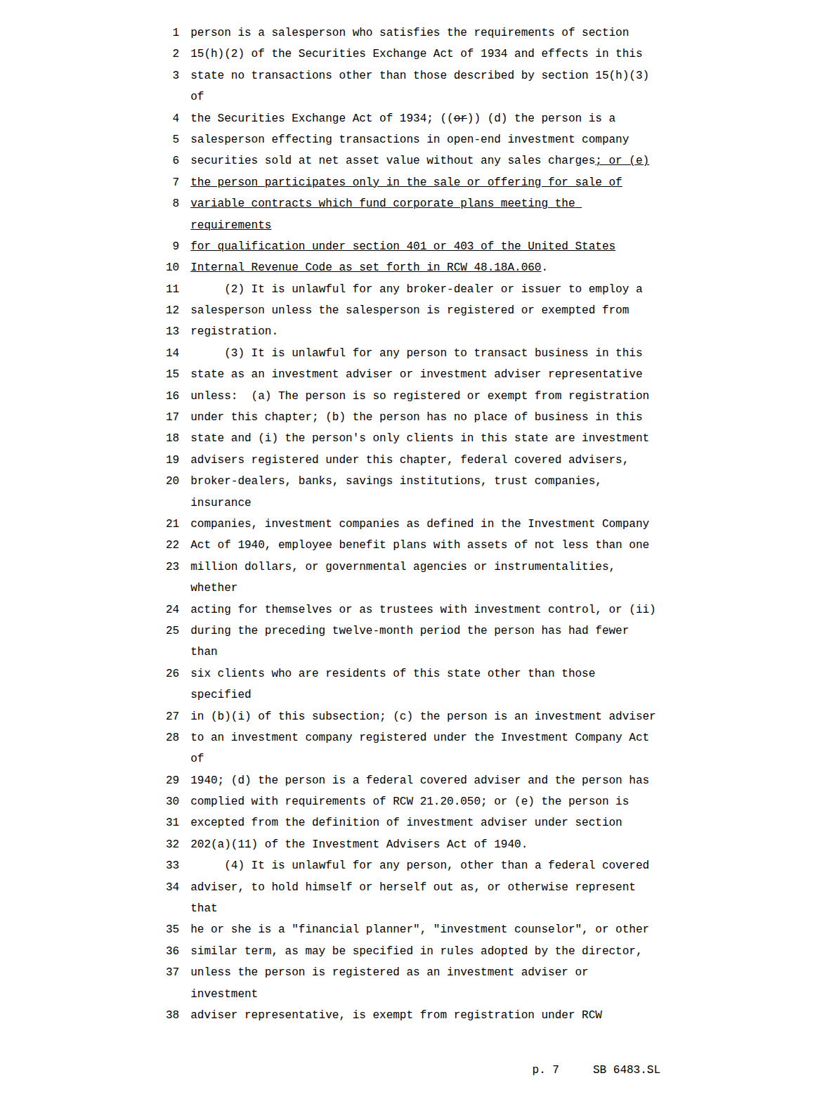person is a salesperson who satisfies the requirements of section
15(h)(2) of the Securities Exchange Act of 1934 and effects in this
state no transactions other than those described by section 15(h)(3) of
the Securities Exchange Act of 1934; ((or)) (d) the person is a
salesperson effecting transactions in open-end investment company
securities sold at net asset value without any sales charges; or (e)
the person participates only in the sale or offering for sale of
variable contracts which fund corporate plans meeting the requirements
for qualification under section 401 or 403 of the United States
Internal Revenue Code as set forth in RCW 48.18A.060.
(2) It is unlawful for any broker-dealer or issuer to employ a
salesperson unless the salesperson is registered or exempted from
registration.
(3) It is unlawful for any person to transact business in this
state as an investment adviser or investment adviser representative
unless: (a) The person is so registered or exempt from registration
under this chapter; (b) the person has no place of business in this
state and (i) the person's only clients in this state are investment
advisers registered under this chapter, federal covered advisers,
broker-dealers, banks, savings institutions, trust companies, insurance
companies, investment companies as defined in the Investment Company
Act of 1940, employee benefit plans with assets of not less than one
million dollars, or governmental agencies or instrumentalities, whether
acting for themselves or as trustees with investment control, or (ii)
during the preceding twelve-month period the person has had fewer than
six clients who are residents of this state other than those specified
in (b)(i) of this subsection; (c) the person is an investment adviser
to an investment company registered under the Investment Company Act of
1940; (d) the person is a federal covered adviser and the person has
complied with requirements of RCW 21.20.050; or (e) the person is
excepted from the definition of investment adviser under section
202(a)(11) of the Investment Advisers Act of 1940.
(4) It is unlawful for any person, other than a federal covered
adviser, to hold himself or herself out as, or otherwise represent that
he or she is a "financial planner", "investment counselor", or other
similar term, as may be specified in rules adopted by the director,
unless the person is registered as an investment adviser or investment
adviser representative, is exempt from registration under RCW
p. 7 SB 6483.SL